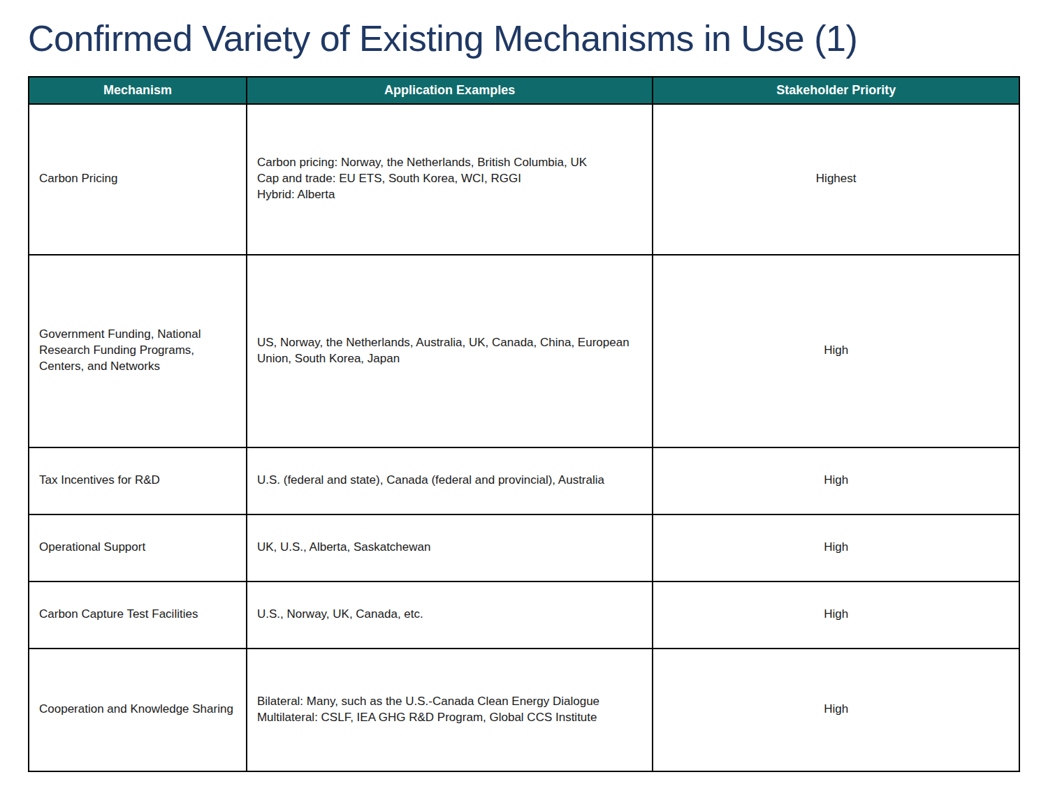Confirmed Variety of Existing Mechanisms in Use (1)
| Mechanism | Application Examples | Stakeholder Priority |
| --- | --- | --- |
| Carbon Pricing | Carbon pricing: Norway, the Netherlands, British Columbia, UK Cap and trade: EU ETS, South Korea, WCI, RGGI Hybrid: Alberta | Highest |
| Government Funding, National Research Funding Programs, Centers, and Networks | US, Norway, the Netherlands, Australia, UK, Canada, China, European Union, South Korea, Japan | High |
| Tax Incentives for R&D | U.S. (federal and state), Canada (federal and provincial), Australia | High |
| Operational Support | UK, U.S., Alberta, Saskatchewan | High |
| Carbon Capture Test Facilities | U.S., Norway, UK, Canada, etc. | High |
| Cooperation and Knowledge Sharing | Bilateral: Many, such as the U.S.-Canada Clean Energy Dialogue Multilateral: CSLF, IEA GHG R&D Program, Global CCS Institute | High |